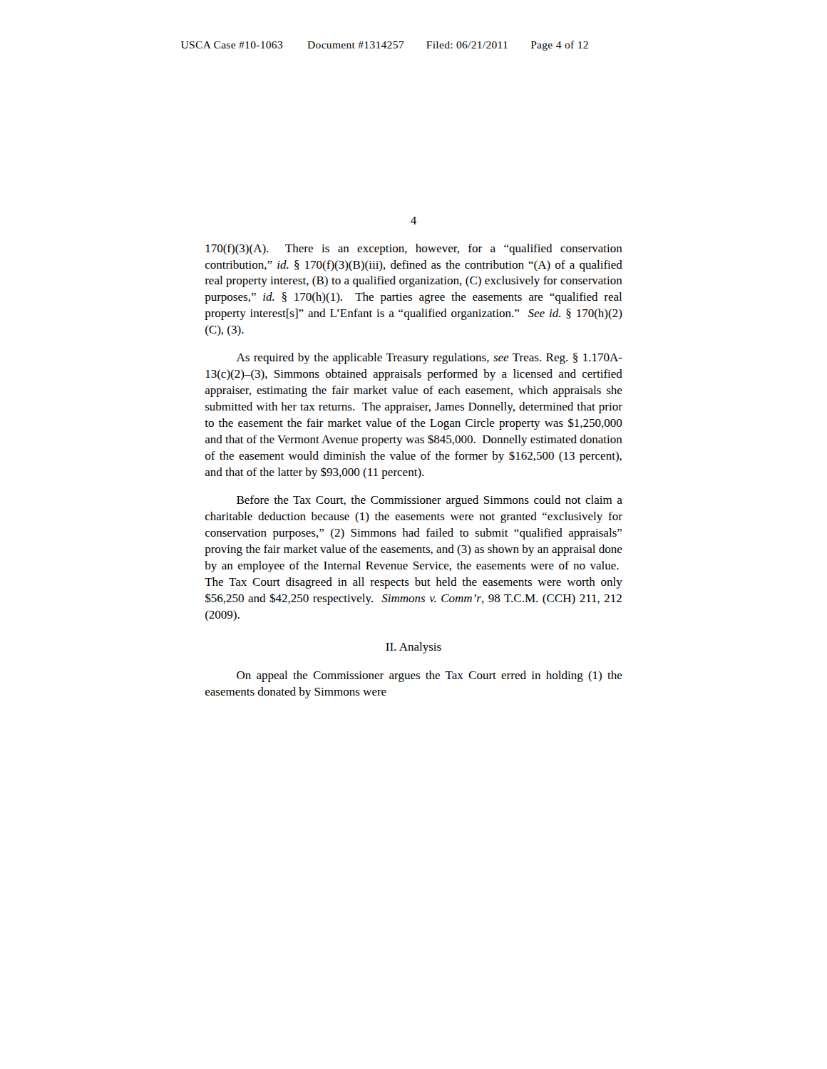USCA Case #10-1063 Document #1314257 Filed: 06/21/2011 Page 4 of 12
4
170(f)(3)(A). There is an exception, however, for a “qualified conservation contribution,” id. § 170(f)(3)(B)(iii), defined as the contribution “(A) of a qualified real property interest, (B) to a qualified organization, (C) exclusively for conservation purposes,” id. § 170(h)(1). The parties agree the easements are “qualified real property interest[s]” and L’Enfant is a “qualified organization.” See id. § 170(h)(2)(C), (3).
As required by the applicable Treasury regulations, see Treas. Reg. § 1.170A-13(c)(2)–(3), Simmons obtained appraisals performed by a licensed and certified appraiser, estimating the fair market value of each easement, which appraisals she submitted with her tax returns. The appraiser, James Donnelly, determined that prior to the easement the fair market value of the Logan Circle property was $1,250,000 and that of the Vermont Avenue property was $845,000. Donnelly estimated donation of the easement would diminish the value of the former by $162,500 (13 percent), and that of the latter by $93,000 (11 percent).
Before the Tax Court, the Commissioner argued Simmons could not claim a charitable deduction because (1) the easements were not granted “exclusively for conservation purposes,” (2) Simmons had failed to submit “qualified appraisals” proving the fair market value of the easements, and (3) as shown by an appraisal done by an employee of the Internal Revenue Service, the easements were of no value. The Tax Court disagreed in all respects but held the easements were worth only $56,250 and $42,250 respectively. Simmons v. Comm’r, 98 T.C.M. (CCH) 211, 212 (2009).
II. Analysis
On appeal the Commissioner argues the Tax Court erred in holding (1) the easements donated by Simmons were